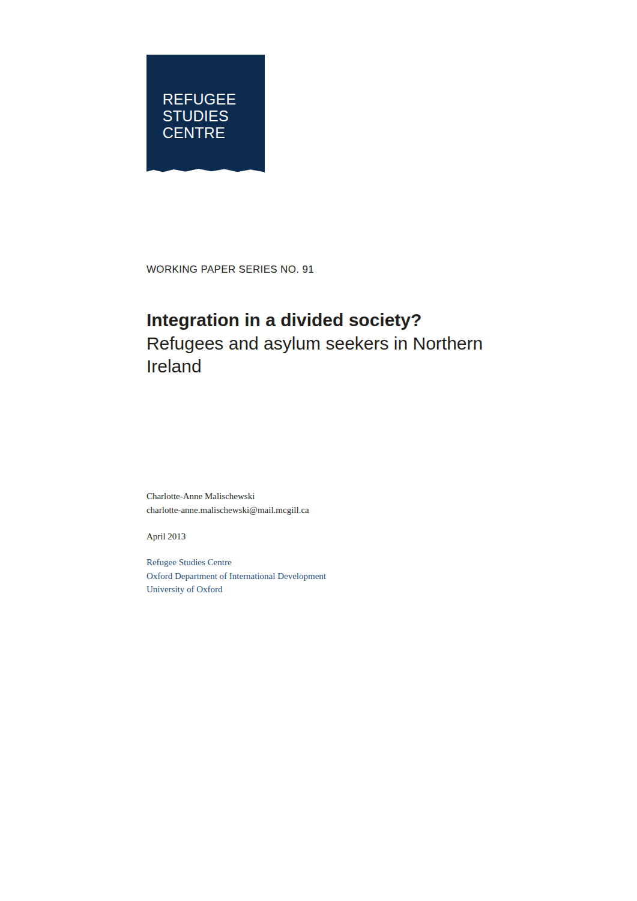Refugee
Studies
Centre
WORKING PAPER SERIES NO. 91
Integration in a divided society?
Refugees and asylum seekers in Northern Ireland
Charlotte-Anne Malischewski
charlotte-anne.malischewski@mail.mcgill.ca
April 2013
Refugee Studies Centre
Oxford Department of International Development
University of Oxford